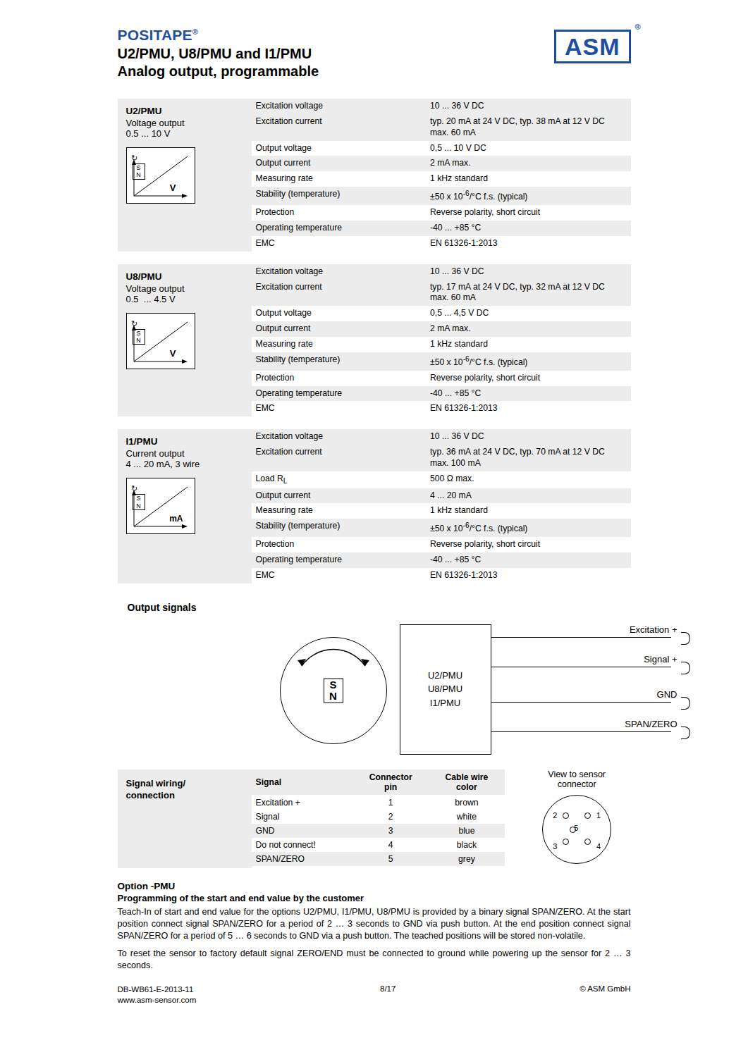POSITAPE®
U2/PMU, U8/PMU and I1/PMU
Analog output, programmable
®
ASM
U2/PMU
Voltage output
0.5 ... 10 V
↻
S
N
V
| Excitation voltage | 10 ... 36 V DC |
| Excitation current | typ. 20 mA at 24 V DC, typ. 38 mA at 12 V DC max. 60 mA |
| Output voltage | 0,5 ... 10 V DC |
| Output current | 2 mA max. |
| Measuring rate | 1 kHz standard |
| Stability (temperature) | ±50 x 10 -6 /°C f.s. (typical) |
| Protection | Reverse polarity, short circuit |
| Operating temperature | -40 ... +85 °C |
| EMC | EN 61326-1:2013 |
U8/PMU
Voltage output
0.5 ... 4.5 V
↻
S
N
V
| Excitation voltage | 10 ... 36 V DC |
| Excitation current | typ. 17 mA at 24 V DC, typ. 32 mA at 12 V DC max. 60 mA |
| Output voltage | 0,5 ... 4,5 V DC |
| Output current | 2 mA max. |
| Measuring rate | 1 kHz standard |
| Stability (temperature) | ±50 x 10 -6 /°C f.s. (typical) |
| Protection | Reverse polarity, short circuit |
| Operating temperature | -40 ... +85 °C |
| EMC | EN 61326-1:2013 |
I1/PMU
Current output
4 ... 20 mA, 3 wire
↻
S
N
mA
| Excitation voltage | 10 ... 36 V DC |
| Excitation current | typ. 36 mA at 24 V DC, typ. 70 mA at 12 V DC max. 100 mA |
| Load R L | 500 Ω max. |
| Output current | 4 ... 20 mA |
| Measuring rate | 1 kHz standard |
| Stability (temperature) | ±50 x 10 -6 /°C f.s. (typical) |
| Protection | Reverse polarity, short circuit |
| Operating temperature | -40 ... +85 °C |
| EMC | EN 61326-1:2013 |
Output signals
S
N
U2/PMU
U8/PMU
I1/PMU
Excitation +
Signal +
GND
SPAN/ZERO
Signal wiring/
connection
| Signal | Connector pin | Cable wire color |
| --- | --- | --- |
| Excitation + | 1 | brown |
| Signal | 2 | white |
| GND | 3 | blue |
| Do not connect! | 4 | black |
| SPAN/ZERO | 5 | grey |
View to sensor
connector
2 1 5 3 4
Option -PMU
Programming of the start and end value by the customer
Teach-In of start and end value for the options U2/PMU, I1/PMU, U8/PMU is provided by a binary signal SPAN/ZERO. At the start position connect signal SPAN/ZERO for a period of 2 … 3 seconds to GND via push button. At the end position connect signal SPAN/ZERO for a period of 5 … 6 seconds to GND via a push button. The teached positions will be stored non-volatile.
To reset the sensor to factory default signal ZERO/END must be connected to ground while powering up the sensor for 2 … 3 seconds.
DB-WB61-E-2013-11
www.asm-sensor.com
8/17
© ASM GmbH